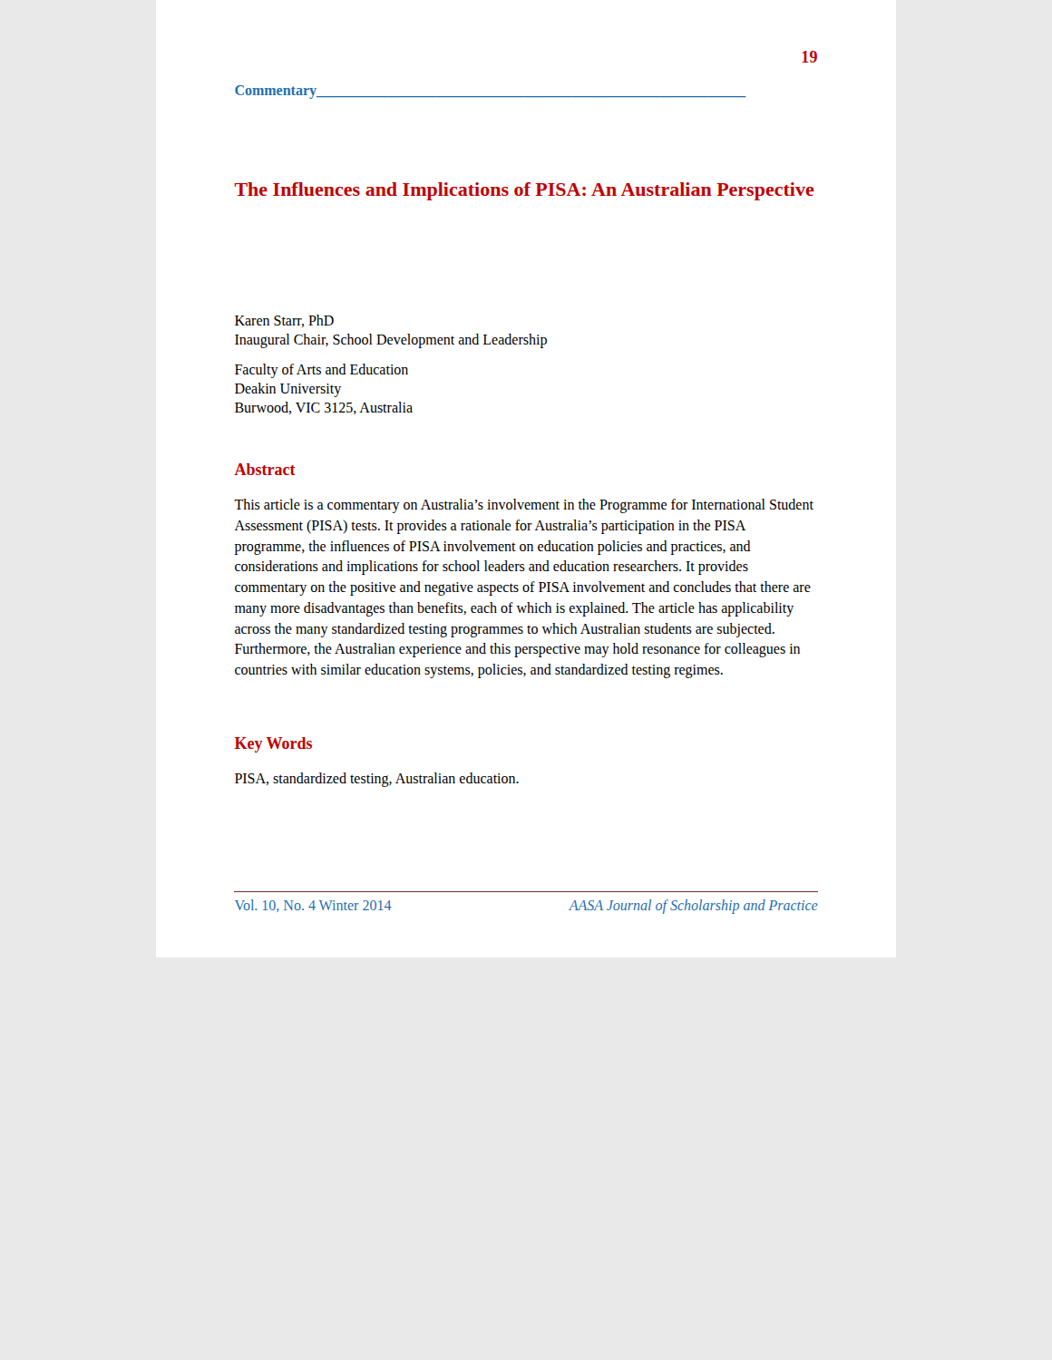19
Commentary_______________________________________________________________
The Influences and Implications of PISA: An Australian Perspective
Karen Starr, PhD
Inaugural Chair, School Development and Leadership
Faculty of Arts and Education
Deakin University
Burwood, VIC 3125, Australia
Abstract
This article is a commentary on Australia’s involvement in the Programme for International Student Assessment (PISA) tests. It provides a rationale for Australia’s participation in the PISA programme, the influences of PISA involvement on education policies and practices, and considerations and implications for school leaders and education researchers. It provides commentary on the positive and negative aspects of PISA involvement and concludes that there are many more disadvantages than benefits, each of which is explained. The article has applicability across the many standardized testing programmes to which Australian students are subjected. Furthermore, the Australian experience and this perspective may hold resonance for colleagues in countries with similar education systems, policies, and standardized testing regimes.
Key Words
PISA, standardized testing, Australian education.
Vol. 10, No. 4 Winter 2014 AASA Journal of Scholarship and Practice